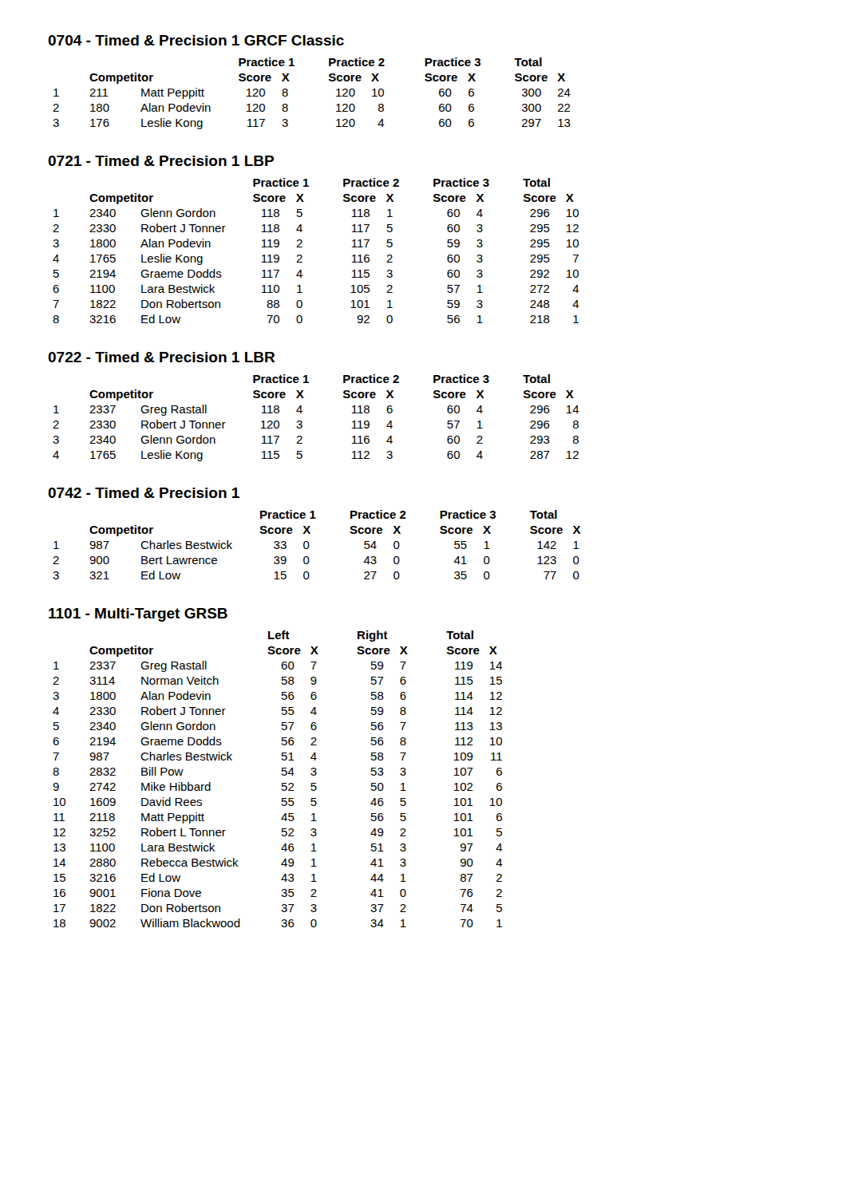0704 - Timed & Precision 1 GRCF Classic
| | | | Practice 1 | | Practice 2 | | Practice 3 | | Total |
| --- | --- | --- | --- | --- | --- | --- | --- | --- | --- |
| | Competitor | Score | X | | Score | X | | Score | X | | Score | X |
| 1 | 211 | Matt Peppitt | 120 | 8 | | 120 | 10 | | 60 | 6 | | 300 | 24 |
| 2 | 180 | Alan Podevin | 120 | 8 | | 120 | 8 | | 60 | 6 | | 300 | 22 |
| 3 | 176 | Leslie Kong | 117 | 3 | | 120 | 4 | | 60 | 6 | | 297 | 13 |
0721 - Timed & Precision 1 LBP
| | | | Practice 1 | | Practice 2 | | Practice 3 | | Total |
| --- | --- | --- | --- | --- | --- | --- | --- | --- | --- |
| | Competitor | Score | X | | Score | X | | Score | X | | Score | X |
| 1 | 2340 | Glenn Gordon | 118 | 5 | | 118 | 1 | | 60 | 4 | | 296 | 10 |
| 2 | 2330 | Robert J Tonner | 118 | 4 | | 117 | 5 | | 60 | 3 | | 295 | 12 |
| 3 | 1800 | Alan Podevin | 119 | 2 | | 117 | 5 | | 59 | 3 | | 295 | 10 |
| 4 | 1765 | Leslie Kong | 119 | 2 | | 116 | 2 | | 60 | 3 | | 295 | 7 |
| 5 | 2194 | Graeme Dodds | 117 | 4 | | 115 | 3 | | 60 | 3 | | 292 | 10 |
| 6 | 1100 | Lara Bestwick | 110 | 1 | | 105 | 2 | | 57 | 1 | | 272 | 4 |
| 7 | 1822 | Don Robertson | 88 | 0 | | 101 | 1 | | 59 | 3 | | 248 | 4 |
| 8 | 3216 | Ed Low | 70 | 0 | | 92 | 0 | | 56 | 1 | | 218 | 1 |
0722 - Timed & Precision 1 LBR
| | | | Practice 1 | | Practice 2 | | Practice 3 | | Total |
| --- | --- | --- | --- | --- | --- | --- | --- | --- | --- |
| | Competitor | Score | X | | Score | X | | Score | X | | Score | X |
| 1 | 2337 | Greg Rastall | 118 | 4 | | 118 | 6 | | 60 | 4 | | 296 | 14 |
| 2 | 2330 | Robert J Tonner | 120 | 3 | | 119 | 4 | | 57 | 1 | | 296 | 8 |
| 3 | 2340 | Glenn Gordon | 117 | 2 | | 116 | 4 | | 60 | 2 | | 293 | 8 |
| 4 | 1765 | Leslie Kong | 115 | 5 | | 112 | 3 | | 60 | 4 | | 287 | 12 |
0742 - Timed & Precision 1
| | | | Practice 1 | | Practice 2 | | Practice 3 | | Total |
| --- | --- | --- | --- | --- | --- | --- | --- | --- | --- |
| | Competitor | Score | X | | Score | X | | Score | X | | Score | X |
| 1 | 987 | Charles Bestwick | 33 | 0 | | 54 | 0 | | 55 | 1 | | 142 | 1 |
| 2 | 900 | Bert Lawrence | 39 | 0 | | 43 | 0 | | 41 | 0 | | 123 | 0 |
| 3 | 321 | Ed Low | 15 | 0 | | 27 | 0 | | 35 | 0 | | 77 | 0 |
1101 - Multi-Target GRSB
| | | | Left | | Right | | Total |
| --- | --- | --- | --- | --- | --- | --- | --- |
| | Competitor | Score | X | | Score | X | | Score | X |
| 1 | 2337 | Greg Rastall | 60 | 7 | | 59 | 7 | | 119 | 14 |
| 2 | 3114 | Norman Veitch | 58 | 9 | | 57 | 6 | | 115 | 15 |
| 3 | 1800 | Alan Podevin | 56 | 6 | | 58 | 6 | | 114 | 12 |
| 4 | 2330 | Robert J Tonner | 55 | 4 | | 59 | 8 | | 114 | 12 |
| 5 | 2340 | Glenn Gordon | 57 | 6 | | 56 | 7 | | 113 | 13 |
| 6 | 2194 | Graeme Dodds | 56 | 2 | | 56 | 8 | | 112 | 10 |
| 7 | 987 | Charles Bestwick | 51 | 4 | | 58 | 7 | | 109 | 11 |
| 8 | 2832 | Bill Pow | 54 | 3 | | 53 | 3 | | 107 | 6 |
| 9 | 2742 | Mike Hibbard | 52 | 5 | | 50 | 1 | | 102 | 6 |
| 10 | 1609 | David Rees | 55 | 5 | | 46 | 5 | | 101 | 10 |
| 11 | 2118 | Matt Peppitt | 45 | 1 | | 56 | 5 | | 101 | 6 |
| 12 | 3252 | Robert L Tonner | 52 | 3 | | 49 | 2 | | 101 | 5 |
| 13 | 1100 | Lara Bestwick | 46 | 1 | | 51 | 3 | | 97 | 4 |
| 14 | 2880 | Rebecca Bestwick | 49 | 1 | | 41 | 3 | | 90 | 4 |
| 15 | 3216 | Ed Low | 43 | 1 | | 44 | 1 | | 87 | 2 |
| 16 | 9001 | Fiona Dove | 35 | 2 | | 41 | 0 | | 76 | 2 |
| 17 | 1822 | Don Robertson | 37 | 3 | | 37 | 2 | | 74 | 5 |
| 18 | 9002 | William Blackwood | 36 | 0 | | 34 | 1 | | 70 | 1 |